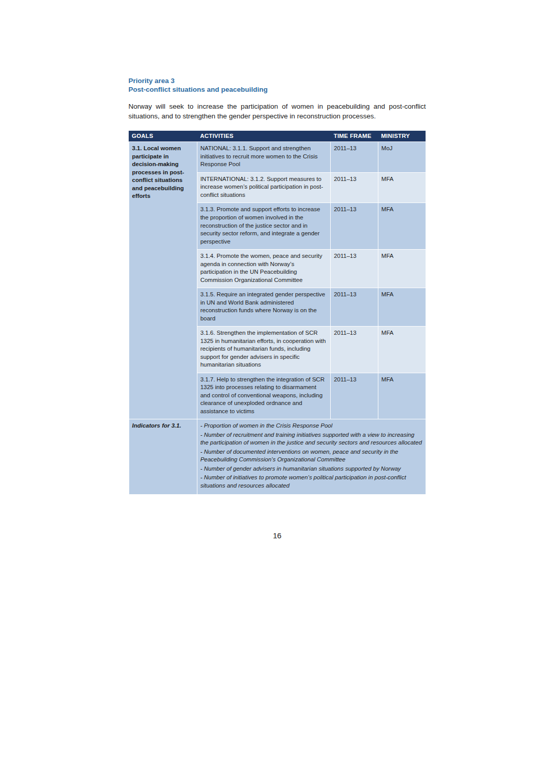Priority area 3Post-conflict situations and peacebuilding
Norway will seek to increase the participation of women in peacebuilding and post-conflict situations, and to strengthen the gender perspective in reconstruction processes.
| GOALS | ACTIVITIES | TIME FRAME | MINISTRY |
| --- | --- | --- | --- |
| 3.1. Local women participate in decision-making processes in post-conflict situations and peacebuilding efforts | NATIONAL: 3.1.1. Support and strengthen initiatives to recruit more women to the Crisis Response Pool | 2011–13 | MoJ |
| INTERNATIONAL: 3.1.2. Support measures to increase women’s political participation in post-conflict situations | 2011–13 | MFA |
| 3.1.3. Promote and support efforts to increase the proportion of women involved in the reconstruction of the justice sector and in security sector reform, and integrate a gender perspective | 2011–13 | MFA |
| 3.1.4. Promote the women, peace and security agenda in connection with Norway’s participation in the UN Peacebuilding Commission Organizational Committee | 2011–13 | MFA |
| 3.1.5. Require an integrated gender perspective in UN and World Bank administered reconstruction funds where Norway is on the board | 2011–13 | MFA |
| 3.1.6. Strengthen the implementation of SCR 1325 in humanitarian efforts, in cooperation with recipients of humanitarian funds, including support for gender advisers in specific humanitarian situations | 2011–13 | MFA |
| 3.1.7. Help to strengthen the integration of SCR 1325 into processes relating to disarmament and control of conventional weapons, including clearance of unexploded ordnance and assistance to victims | 2011–13 | MFA |
| Indicators for 3.1. | - Proportion of women in the Crisis Response Pool - Number of recruitment and training initiatives supported with a view to increasing the participation of women in the justice and security sectors and resources allocated - Number of documented interventions on women, peace and security in the Peacebuilding Commission’s Organizational Committee - Number of gender advisers in humanitarian situations supported by Norway - Number of initiatives to promote women’s political participation in post-conflict situations and resources allocated |
16